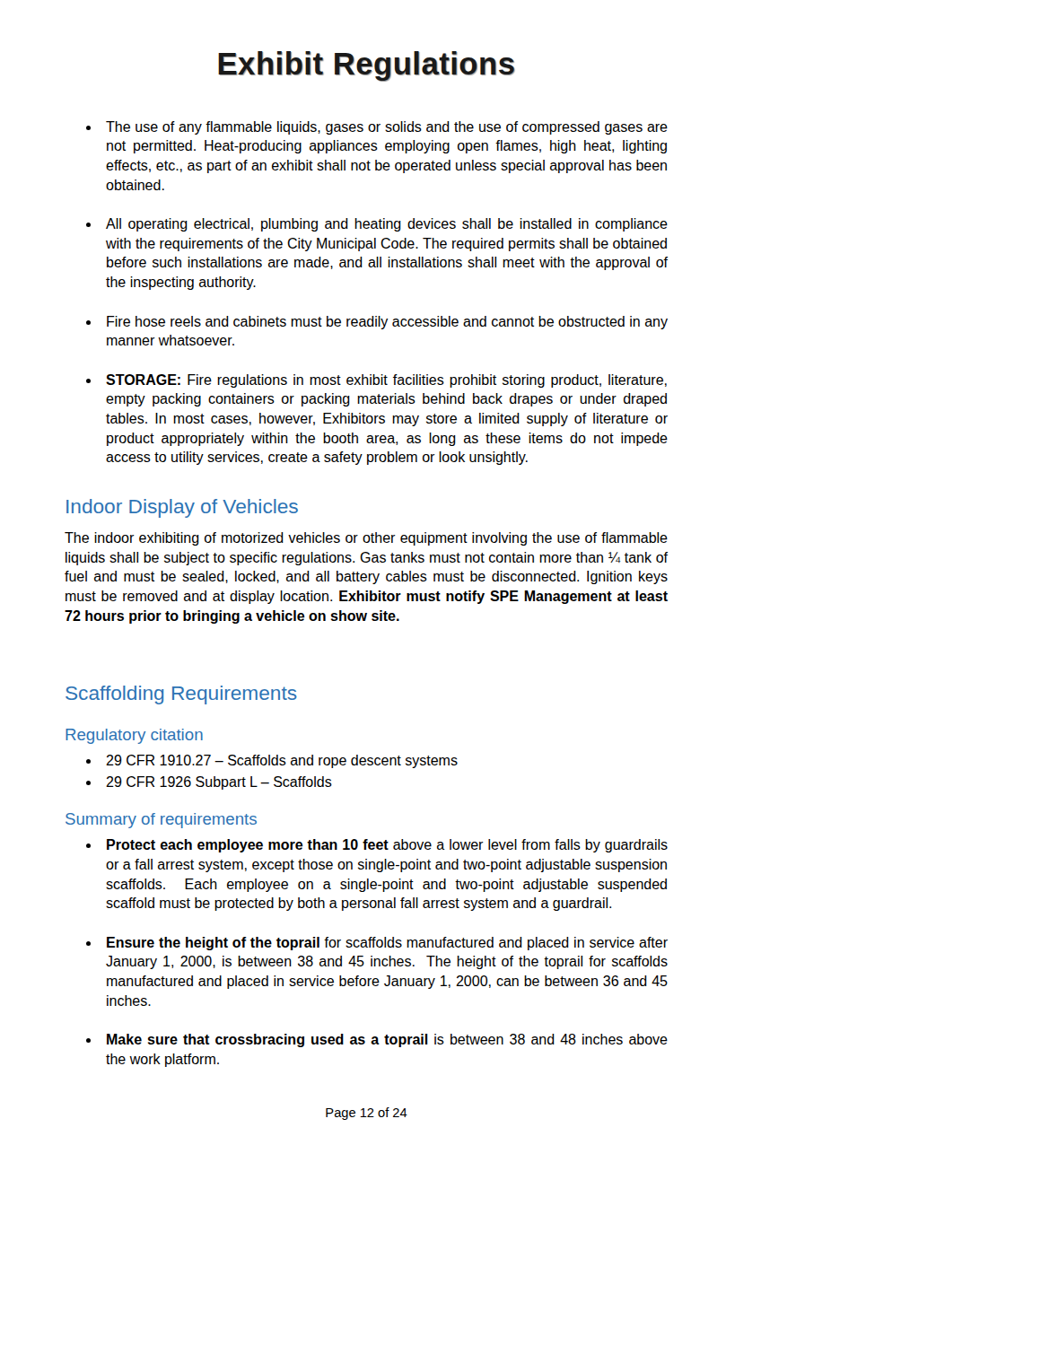Exhibit Regulations
The use of any flammable liquids, gases or solids and the use of compressed gases are not permitted. Heat-producing appliances employing open flames, high heat, lighting effects, etc., as part of an exhibit shall not be operated unless special approval has been obtained.
All operating electrical, plumbing and heating devices shall be installed in compliance with the requirements of the City Municipal Code. The required permits shall be obtained before such installations are made, and all installations shall meet with the approval of the inspecting authority.
Fire hose reels and cabinets must be readily accessible and cannot be obstructed in any manner whatsoever.
STORAGE: Fire regulations in most exhibit facilities prohibit storing product, literature, empty packing containers or packing materials behind back drapes or under draped tables. In most cases, however, Exhibitors may store a limited supply of literature or product appropriately within the booth area, as long as these items do not impede access to utility services, create a safety problem or look unsightly.
Indoor Display of Vehicles
The indoor exhibiting of motorized vehicles or other equipment involving the use of flammable liquids shall be subject to specific regulations. Gas tanks must not contain more than ¼ tank of fuel and must be sealed, locked, and all battery cables must be disconnected. Ignition keys must be removed and at display location. Exhibitor must notify SPE Management at least 72 hours prior to bringing a vehicle on show site.
Scaffolding Requirements
Regulatory citation
29 CFR 1910.27 – Scaffolds and rope descent systems
29 CFR 1926 Subpart L – Scaffolds
Summary of requirements
Protect each employee more than 10 feet above a lower level from falls by guardrails or a fall arrest system, except those on single-point and two-point adjustable suspension scaffolds. Each employee on a single-point and two-point adjustable suspended scaffold must be protected by both a personal fall arrest system and a guardrail.
Ensure the height of the toprail for scaffolds manufactured and placed in service after January 1, 2000, is between 38 and 45 inches. The height of the toprail for scaffolds manufactured and placed in service before January 1, 2000, can be between 36 and 45 inches.
Make sure that crossbracing used as a toprail is between 38 and 48 inches above the work platform.
Page 12 of 24